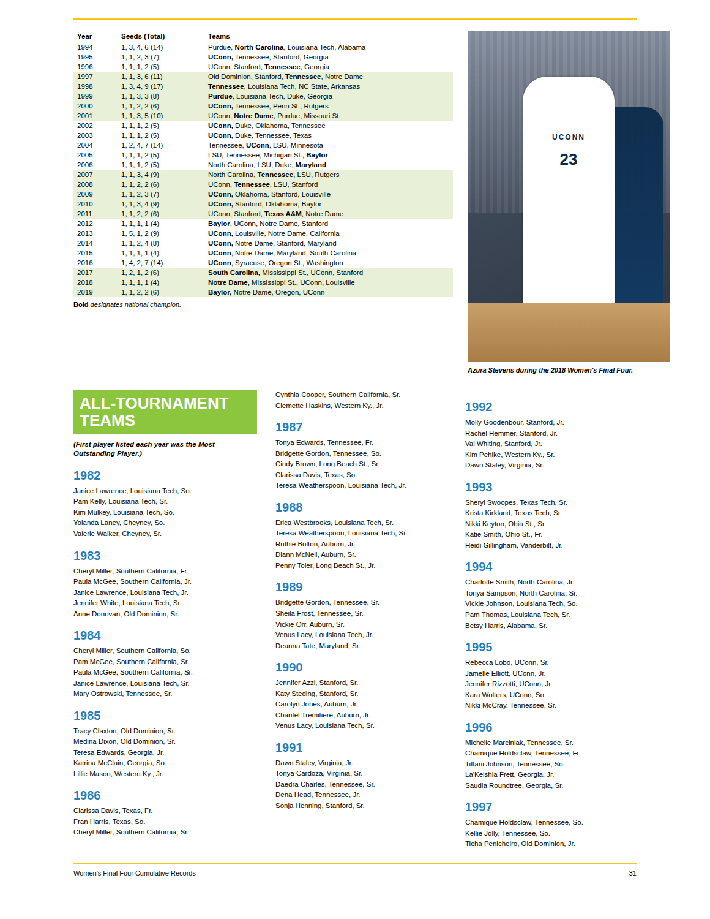| Year | Seeds (Total) | Teams |
| --- | --- | --- |
| 1994 | 1, 3, 4, 6 (14) | Purdue, North Carolina , Louisiana Tech, Alabama |
| 1995 | 1, 1, 2, 3 (7) | UConn, Tennessee, Stanford, Georgia |
| 1996 | 1, 1, 1, 2 (5) | UConn, Stanford, Tennessee , Georgia |
| 1997 | 1, 1, 3, 6 (11) | Old Dominion, Stanford, Tennessee , Notre Dame |
| 1998 | 1, 3, 4, 9 (17) | Tennessee , Louisiana Tech, NC State, Arkansas |
| 1999 | 1, 1, 3, 3 (8) | Purdue , Louisiana Tech, Duke, Georgia |
| 2000 | 1, 1, 2, 2 (6) | UConn, Tennessee, Penn St., Rutgers |
| 2001 | 1, 1, 3, 5 (10) | UConn, Notre Dame , Purdue, Missouri St. |
| 2002 | 1, 1, 1, 2 (5) | UConn, Duke, Oklahoma, Tennessee |
| 2003 | 1, 1, 1, 2 (5) | UConn, Duke, Tennessee, Texas |
| 2004 | 1, 2, 4, 7 (14) | Tennessee, UConn , LSU, Minnesota |
| 2005 | 1, 1, 1, 2 (5) | LSU, Tennessee, Michigan St., Baylor |
| 2006 | 1, 1, 1, 2 (5) | North Carolina, LSU, Duke, Maryland |
| 2007 | 1, 1, 3, 4 (9) | North Carolina, Tennessee , LSU, Rutgers |
| 2008 | 1, 1, 2, 2 (6) | UConn, Tennessee , LSU, Stanford |
| 2009 | 1, 1, 2, 3 (7) | UConn, Oklahoma, Stanford, Louisville |
| 2010 | 1, 1, 3, 4 (9) | UConn, Stanford, Oklahoma, Baylor |
| 2011 | 1, 1, 2, 2 (6) | UConn, Stanford, Texas A&M , Notre Dame |
| 2012 | 1, 1, 1, 1 (4) | Baylor , UConn, Notre Dame, Stanford |
| 2013 | 1, 5, 1, 2 (9) | UConn, Louisville, Notre Dame, California |
| 2014 | 1, 1, 2, 4 (8) | UConn, Notre Dame, Stanford, Maryland |
| 2015 | 1, 1, 1, 1 (4) | UConn , Notre Dame, Maryland, South Carolina |
| 2016 | 1, 4, 2, 7 (14) | UConn , Syracuse, Oregon St., Washington |
| 2017 | 1, 2, 1, 2 (6) | South Carolina, Mississippi St., UConn, Stanford |
| 2018 | 1, 1, 1, 1 (4) | Notre Dame, Mississippi St., UConn, Louisville |
| 2019 | 1, 1, 2, 2 (6) | Baylor, Notre Dame, Oregon, UConn |
Bold designates national champion.
UCONN
23
Azurá Stevens during the 2018 Women's Final Four.
ALL-TOURNAMENT
TEAMS
(First player listed each year was the Most Outstanding Player.)
1982
Janice Lawrence, Louisiana Tech, So.
Pam Kelly, Louisiana Tech, Sr.
Kim Mulkey, Louisiana Tech, So.
Yolanda Laney, Cheyney, So.
Valerie Walker, Cheyney, Sr.
1983
Cheryl Miller, Southern California, Fr.
Paula McGee, Southern California, Jr.
Janice Lawrence, Louisiana Tech, Jr.
Jennifer White, Louisiana Tech, Sr.
Anne Donovan, Old Dominion, Sr.
1984
Cheryl Miller, Southern California, So.
Pam McGee, Southern California, Sr.
Paula McGee, Southern California, Sr.
Janice Lawrence, Louisiana Tech, Sr.
Mary Ostrowski, Tennessee, Sr.
1985
Tracy Claxton, Old Dominion, Sr.
Medina Dixon, Old Dominion, Sr.
Teresa Edwards, Georgia, Jr.
Katrina McClain, Georgia, So.
Lillie Mason, Western Ky., Jr.
1986
Clarissa Davis, Texas, Fr.
Fran Harris, Texas, So.
Cheryl Miller, Southern California, Sr.
Cynthia Cooper, Southern California, Sr.
Clemette Haskins, Western Ky., Jr.
1987
Tonya Edwards, Tennessee, Fr.
Bridgette Gordon, Tennessee, So.
Cindy Brown, Long Beach St., Sr.
Clarissa Davis, Texas, So.
Teresa Weatherspoon, Louisiana Tech, Jr.
1988
Erica Westbrooks, Louisiana Tech, Sr.
Teresa Weatherspoon, Louisiana Tech, Sr.
Ruthie Bolton, Auburn, Jr.
Diann McNeil, Auburn, Sr.
Penny Toler, Long Beach St., Jr.
1989
Bridgette Gordon, Tennessee, Sr.
Sheila Frost, Tennessee, Sr.
Vickie Orr, Auburn, Sr.
Venus Lacy, Louisiana Tech, Jr.
Deanna Tate, Maryland, Sr.
1990
Jennifer Azzi, Stanford, Sr.
Katy Steding, Stanford, Sr.
Carolyn Jones, Auburn, Jr.
Chantel Tremitiere, Auburn, Jr.
Venus Lacy, Louisiana Tech, Sr.
1991
Dawn Staley, Virginia, Jr.
Tonya Cardoza, Virginia, Sr.
Daedra Charles, Tennessee, Sr.
Dena Head, Tennessee, Jr.
Sonja Henning, Stanford, Sr.
1992
Molly Goodenbour, Stanford, Jr.
Rachel Hemmer, Stanford, Jr.
Val Whiting, Stanford, Jr.
Kim Pehlke, Western Ky., Sr.
Dawn Staley, Virginia, Sr.
1993
Sheryl Swoopes, Texas Tech, Sr.
Krista Kirkland, Texas Tech, Sr.
Nikki Keyton, Ohio St., Sr.
Katie Smith, Ohio St., Fr.
Heidi Gillingham, Vanderbilt, Jr.
1994
Charlotte Smith, North Carolina, Jr.
Tonya Sampson, North Carolina, Sr.
Vickie Johnson, Louisiana Tech, So.
Pam Thomas, Louisiana Tech, Sr.
Betsy Harris, Alabama, Sr.
1995
Rebecca Lobo, UConn, Sr.
Jamelle Elliott, UConn, Jr.
Jennifer Rizzotti, UConn, Jr.
Kara Wolters, UConn, So.
Nikki McCray, Tennessee, Sr.
1996
Michelle Marciniak, Tennessee, Sr.
Chamique Holdsclaw, Tennessee, Fr.
Tiffani Johnson, Tennessee, So.
La'Keishia Frett, Georgia, Jr.
Saudia Roundtree, Georgia, Sr.
1997
Chamique Holdsclaw, Tennessee, So.
Kellie Jolly, Tennessee, So.
Ticha Penicheiro, Old Dominion, Jr.
Women's Final Four Cumulative Records
31